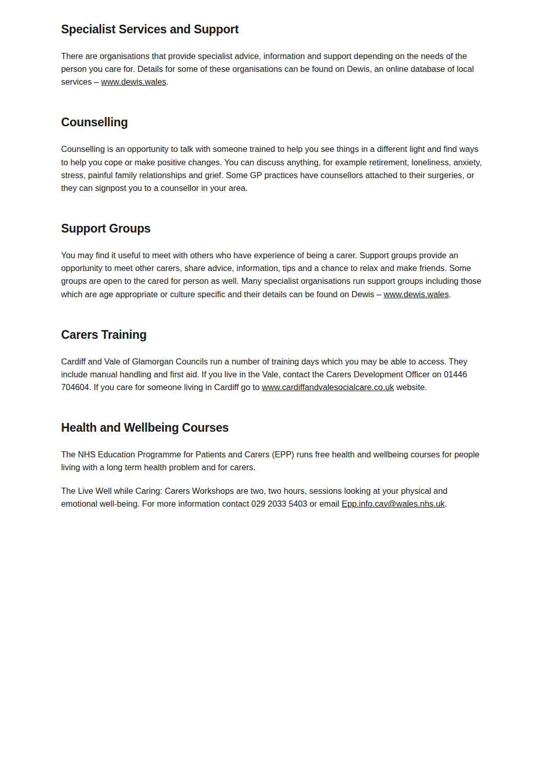Specialist Services and Support
There are organisations that provide specialist advice, information and support depending on the needs of the person you care for. Details for some of these organisations can be found on Dewis, an online database of local services – www.dewis.wales.
Counselling
Counselling is an opportunity to talk with someone trained to help you see things in a different light and find ways to help you cope or make positive changes. You can discuss anything, for example retirement, loneliness, anxiety, stress, painful family relationships and grief. Some GP practices have counsellors attached to their surgeries, or they can signpost you to a counsellor in your area.
Support Groups
You may find it useful to meet with others who have experience of being a carer. Support groups provide an opportunity to meet other carers, share advice, information, tips and a chance to relax and make friends. Some groups are open to the cared for person as well. Many specialist organisations run support groups including those which are age appropriate or culture specific and their details can be found on Dewis – www.dewis.wales.
Carers Training
Cardiff and Vale of Glamorgan Councils run a number of training days which you may be able to access. They include manual handling and first aid. If you live in the Vale, contact the Carers Development Officer on 01446 704604. If you care for someone living in Cardiff go to www.cardiffandvalesocialcare.co.uk website.
Health and Wellbeing Courses
The NHS Education Programme for Patients and Carers (EPP) runs free health and wellbeing courses for people living with a long term health problem and for carers.
The Live Well while Caring: Carers Workshops are two, two hours, sessions looking at your physical and emotional well-being. For more information contact 029 2033 5403 or email Epp.info.cav@wales.nhs.uk.